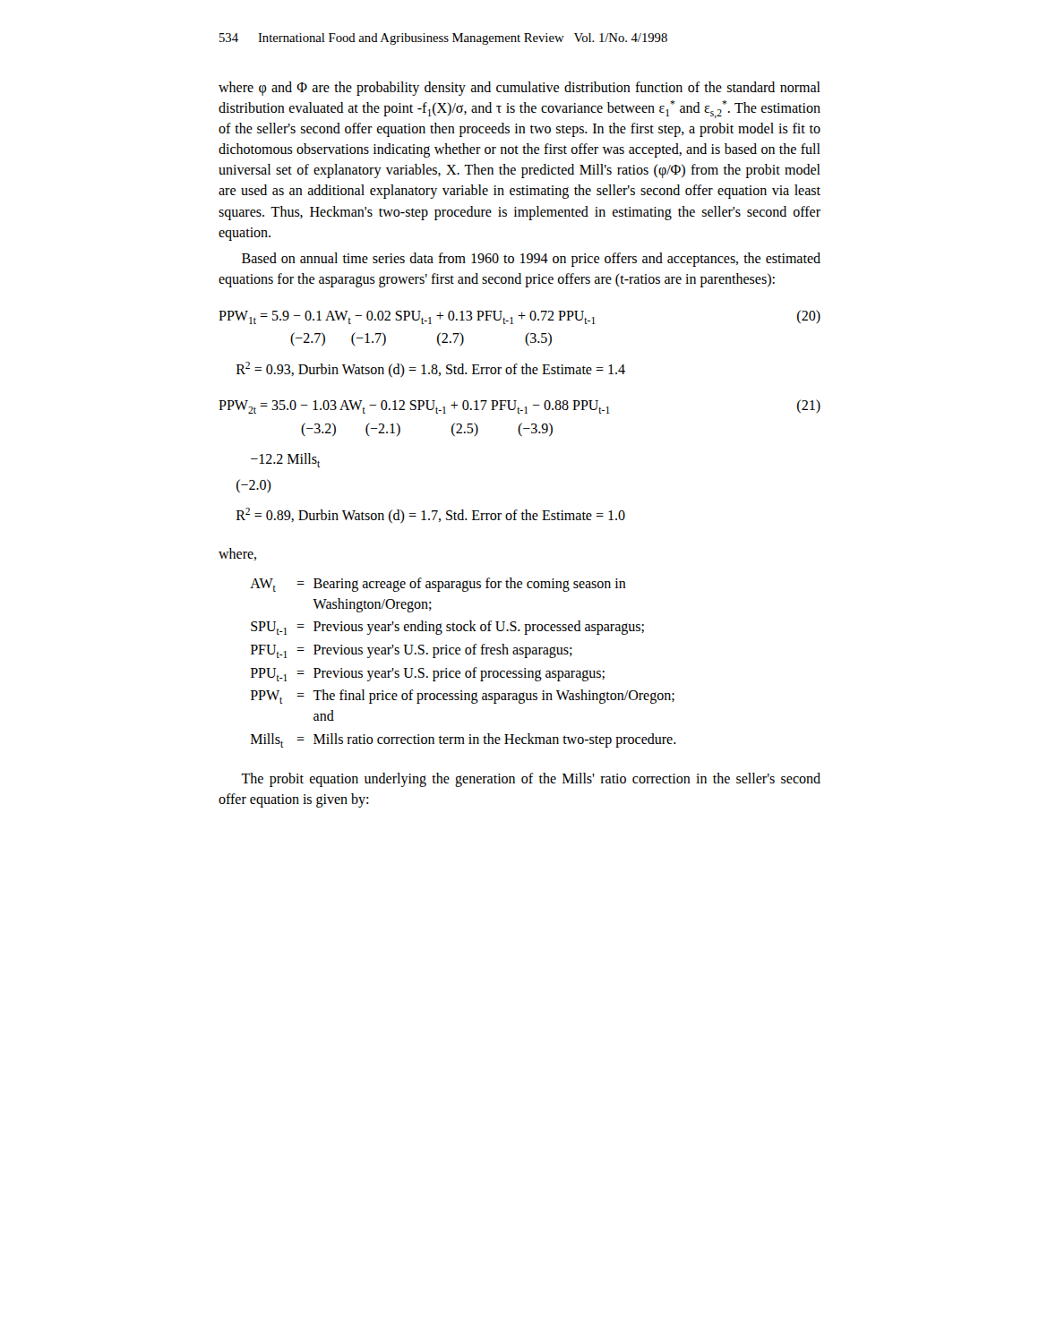534 International Food and Agribusiness Management Review Vol. 1/No. 4/1998
where φ and Φ are the probability density and cumulative distribution function of the standard normal distribution evaluated at the point -f1(X)/σ, and τ is the covariance between ε1* and εs,2*. The estimation of the seller's second offer equation then proceeds in two steps. In the first step, a probit model is fit to dichotomous observations indicating whether or not the first offer was accepted, and is based on the full universal set of explanatory variables, X. Then the predicted Mill's ratios (φ/Φ) from the probit model are used as an additional explanatory variable in estimating the seller's second offer equation via least squares. Thus, Heckman's two-step procedure is implemented in estimating the seller's second offer equation.
Based on annual time series data from 1960 to 1994 on price offers and acceptances, the estimated equations for the asparagus growers' first and second price offers are (t-ratios are in parentheses):
PPW1t = 5.9 − 0.1 AWt − 0.02 SPUt-1 + 0.13 PFUt-1 + 0.72 PPUt-1 (20)
(−2.7) (−1.7) (2.7) (3.5)
R2 = 0.93, Durbin Watson (d) = 1.8, Std. Error of the Estimate = 1.4
PPW2t = 35.0 − 1.03 AWt − 0.12 SPUt-1 + 0.17 PFUt-1 − 0.88 PPUt-1 (21)
(−3.2) (−2.1) (2.5) (−3.9)
−12.2 Millst
(−2.0)
R2 = 0.89, Durbin Watson (d) = 1.7, Std. Error of the Estimate = 1.0
where,
AWt
=
Bearing acreage of asparagus for the coming season inWashington/Oregon;
SPUt-1
=
Previous year's ending stock of U.S. processed asparagus;
PFUt-1
=
Previous year's U.S. price of fresh asparagus;
PPUt-1
=
Previous year's U.S. price of processing asparagus;
PPWt
=
The final price of processing asparagus in Washington/Oregon;and
Millst
=
Mills ratio correction term in the Heckman two-step procedure.
The probit equation underlying the generation of the Mills' ratio correction in the seller's second offer equation is given by: